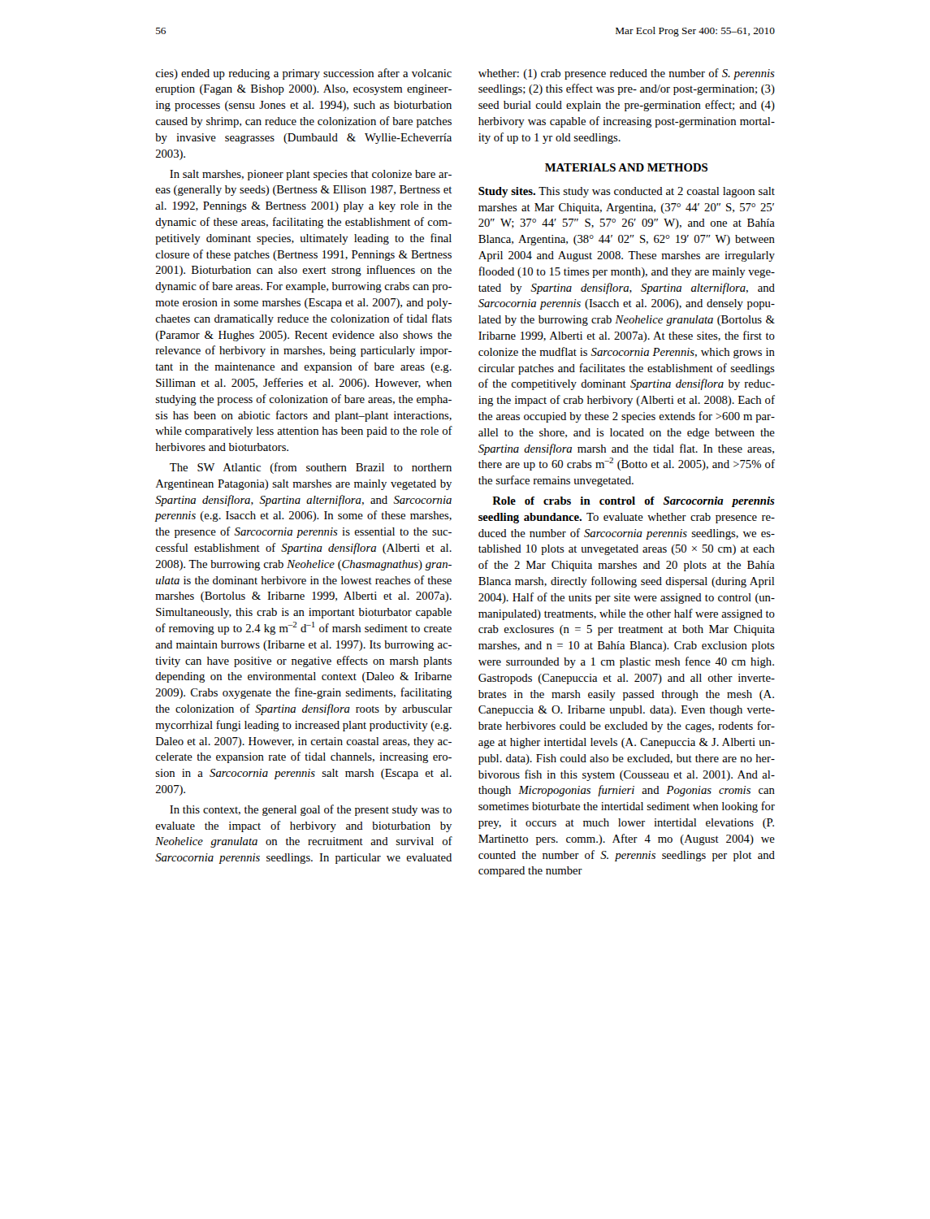56 Mar Ecol Prog Ser 400: 55–61, 2010
cies) ended up reducing a primary succession after a volcanic eruption (Fagan & Bishop 2000). Also, ecosystem engineering processes (sensu Jones et al. 1994), such as bioturbation caused by shrimp, can reduce the colonization of bare patches by invasive seagrasses (Dumbauld & Wyllie-Echeverría 2003).
In salt marshes, pioneer plant species that colonize bare areas (generally by seeds) (Bertness & Ellison 1987, Bertness et al. 1992, Pennings & Bertness 2001) play a key role in the dynamic of these areas, facilitating the establishment of competitively dominant species, ultimately leading to the final closure of these patches (Bertness 1991, Pennings & Bertness 2001). Bioturbation can also exert strong influences on the dynamic of bare areas. For example, burrowing crabs can promote erosion in some marshes (Escapa et al. 2007), and polychaetes can dramatically reduce the colonization of tidal flats (Paramor & Hughes 2005). Recent evidence also shows the relevance of herbivory in marshes, being particularly important in the maintenance and expansion of bare areas (e.g. Silliman et al. 2005, Jefferies et al. 2006). However, when studying the process of colonization of bare areas, the emphasis has been on abiotic factors and plant–plant interactions, while comparatively less attention has been paid to the role of herbivores and bioturbators.
The SW Atlantic (from southern Brazil to northern Argentinean Patagonia) salt marshes are mainly vegetated by Spartina densiflora, Spartina alterniflora, and Sarcocornia perennis (e.g. Isacch et al. 2006). In some of these marshes, the presence of Sarcocornia perennis is essential to the successful establishment of Spartina densiflora (Alberti et al. 2008). The burrowing crab Neohelice (Chasmagnathus) granulata is the dominant herbivore in the lowest reaches of these marshes (Bortolus & Iribarne 1999, Alberti et al. 2007a). Simultaneously, this crab is an important bioturbator capable of removing up to 2.4 kg m–2 d–1 of marsh sediment to create and maintain burrows (Iribarne et al. 1997). Its burrowing activity can have positive or negative effects on marsh plants depending on the environmental context (Daleo & Iribarne 2009). Crabs oxygenate the fine-grain sediments, facilitating the colonization of Spartina densiflora roots by arbuscular mycorrhizal fungi leading to increased plant productivity (e.g. Daleo et al. 2007). However, in certain coastal areas, they accelerate the expansion rate of tidal channels, increasing erosion in a Sarcocornia perennis salt marsh (Escapa et al. 2007).
In this context, the general goal of the present study was to evaluate the impact of herbivory and bioturbation by Neohelice granulata on the recruitment and survival of Sarcocornia perennis seedlings. In particular we evaluated whether: (1) crab presence reduced the number of S. perennis seedlings; (2) this effect was pre- and/or post-germination; (3) seed burial could explain the pre-germination effect; and (4) herbivory was capable of increasing post-germination mortality of up to 1 yr old seedlings.
Materials and methods
Study sites. This study was conducted at 2 coastal lagoon salt marshes at Mar Chiquita, Argentina, (37° 44′ 20″ S, 57° 25′ 20″ W; 37° 44′ 57″ S, 57° 26′ 09″ W), and one at Bahía Blanca, Argentina, (38° 44′ 02″ S, 62° 19′ 07″ W) between April 2004 and August 2008. These marshes are irregularly flooded (10 to 15 times per month), and they are mainly vegetated by Spartina densiflora, Spartina alterniflora, and Sarcocornia perennis (Isacch et al. 2006), and densely populated by the burrowing crab Neohelice granulata (Bortolus & Iribarne 1999, Alberti et al. 2007a). At these sites, the first to colonize the mudflat is Sarcocornia Perennis, which grows in circular patches and facilitates the establishment of seedlings of the competitively dominant Spartina densiflora by reducing the impact of crab herbivory (Alberti et al. 2008). Each of the areas occupied by these 2 species extends for >600 m parallel to the shore, and is located on the edge between the Spartina densiflora marsh and the tidal flat. In these areas, there are up to 60 crabs m–2 (Botto et al. 2005), and >75% of the surface remains unvegetated.
Role of crabs in control of Sarcocornia perennis seedling abundance. To evaluate whether crab presence reduced the number of Sarcocornia perennis seedlings, we established 10 plots at unvegetated areas (50 × 50 cm) at each of the 2 Mar Chiquita marshes and 20 plots at the Bahía Blanca marsh, directly following seed dispersal (during April 2004). Half of the units per site were assigned to control (unmanipulated) treatments, while the other half were assigned to crab exclosures (n = 5 per treatment at both Mar Chiquita marshes, and n = 10 at Bahía Blanca). Crab exclusion plots were surrounded by a 1 cm plastic mesh fence 40 cm high. Gastropods (Canepuccia et al. 2007) and all other invertebrates in the marsh easily passed through the mesh (A. Canepuccia & O. Iribarne unpubl. data). Even though vertebrate herbivores could be excluded by the cages, rodents forage at higher intertidal levels (A. Canepuccia & J. Alberti unpubl. data). Fish could also be excluded, but there are no herbivorous fish in this system (Cousseau et al. 2001). And although Micropogonias furnieri and Pogonias cromis can sometimes bioturbate the intertidal sediment when looking for prey, it occurs at much lower intertidal elevations (P. Martinetto pers. comm.). After 4 mo (August 2004) we counted the number of S. perennis seedlings per plot and compared the number